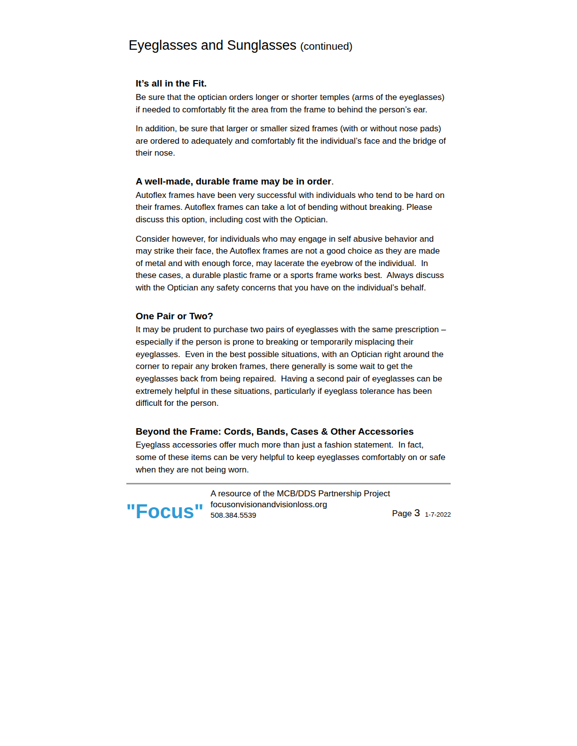Eyeglasses and Sunglasses (continued)
It’s all in the Fit.
Be sure that the optician orders longer or shorter temples (arms of the eyeglasses) if needed to comfortably fit the area from the frame to behind the person’s ear.
In addition, be sure that larger or smaller sized frames (with or without nose pads) are ordered to adequately and comfortably fit the individual’s face and the bridge of their nose.
A well-made, durable frame may be in order.
Autoflex frames have been very successful with individuals who tend to be hard on their frames. Autoflex frames can take a lot of bending without breaking. Please discuss this option, including cost with the Optician.
Consider however, for individuals who may engage in self abusive behavior and may strike their face, the Autoflex frames are not a good choice as they are made of metal and with enough force, may lacerate the eyebrow of the individual. In these cases, a durable plastic frame or a sports frame works best. Always discuss with the Optician any safety concerns that you have on the individual’s behalf.
One Pair or Two?
It may be prudent to purchase two pairs of eyeglasses with the same prescription – especially if the person is prone to breaking or temporarily misplacing their eyeglasses. Even in the best possible situations, with an Optician right around the corner to repair any broken frames, there generally is some wait to get the eyeglasses back from being repaired. Having a second pair of eyeglasses can be extremely helpful in these situations, particularly if eyeglass tolerance has been difficult for the person.
Beyond the Frame: Cords, Bands, Cases & Other Accessories
Eyeglass accessories offer much more than just a fashion statement. In fact, some of these items can be very helpful to keep eyeglasses comfortably on or safe when they are not being worn.
"Focus"
A resource of the MCB/DDS Partnership Project
focusonvisionandvisionloss.org
508.384.5539
Page 3
1-7-2022